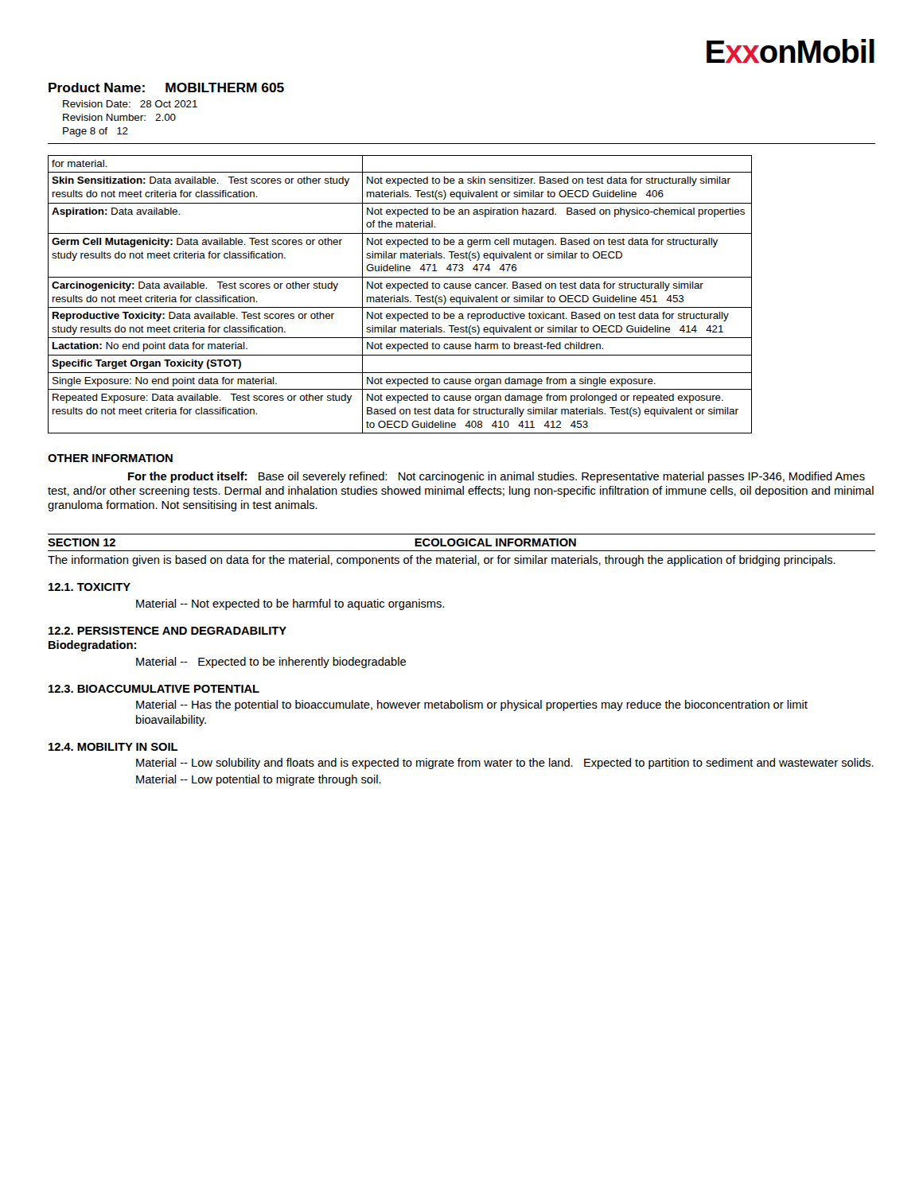ExxonMobil
Product Name: MOBILTHERM 605
Revision Date: 28 Oct 2021
Revision Number: 2.00
Page 8 of 12
| for material. | | |
| Skin Sensitization: Data available. Test scores or other study results do not meet criteria for classification. | Not expected to be a skin sensitizer. Based on test data for structurally similar materials. Test(s) equivalent or similar to OECD Guideline 406 | |
| Aspiration: Data available. | Not expected to be an aspiration hazard. Based on physico-chemical properties of the material. | |
| Germ Cell Mutagenicity: Data available. Test scores or other study results do not meet criteria for classification. | Not expected to be a germ cell mutagen. Based on test data for structurally similar materials. Test(s) equivalent or similar to OECD Guideline 471 473 474 476 | |
| Carcinogenicity: Data available. Test scores or other study results do not meet criteria for classification. | Not expected to cause cancer. Based on test data for structurally similar materials. Test(s) equivalent or similar to OECD Guideline 451 453 | |
| Reproductive Toxicity: Data available. Test scores or other study results do not meet criteria for classification. | Not expected to be a reproductive toxicant. Based on test data for structurally similar materials. Test(s) equivalent or similar to OECD Guideline 414 421 | |
| Lactation: No end point data for material. | Not expected to cause harm to breast-fed children. | |
| Specific Target Organ Toxicity (STOT) | | |
| Single Exposure: No end point data for material. | Not expected to cause organ damage from a single exposure. | |
| Repeated Exposure: Data available. Test scores or other study results do not meet criteria for classification. | Not expected to cause organ damage from prolonged or repeated exposure. Based on test data for structurally similar materials. Test(s) equivalent or similar to OECD Guideline 408 410 411 412 453 | |
OTHER INFORMATION
For the product itself: Base oil severely refined: Not carcinogenic in animal studies. Representative material passes IP-346, Modified Ames test, and/or other screening tests. Dermal and inhalation studies showed minimal effects; lung non-specific infiltration of immune cells, oil deposition and minimal granuloma formation. Not sensitising in test animals.
SECTION 12
ECOLOGICAL INFORMATION
The information given is based on data for the material, components of the material, or for similar materials, through the application of bridging principals.
12.1. TOXICITY
Material -- Not expected to be harmful to aquatic organisms.
12.2. PERSISTENCE AND DEGRADABILITY
Biodegradation:
Material -- Expected to be inherently biodegradable
12.3. BIOACCUMULATIVE POTENTIAL
Material -- Has the potential to bioaccumulate, however metabolism or physical properties may reduce the bioconcentration or limit bioavailability.
12.4. MOBILITY IN SOIL
Material -- Low solubility and floats and is expected to migrate from water to the land. Expected to partition to sediment and wastewater solids.
Material -- Low potential to migrate through soil.